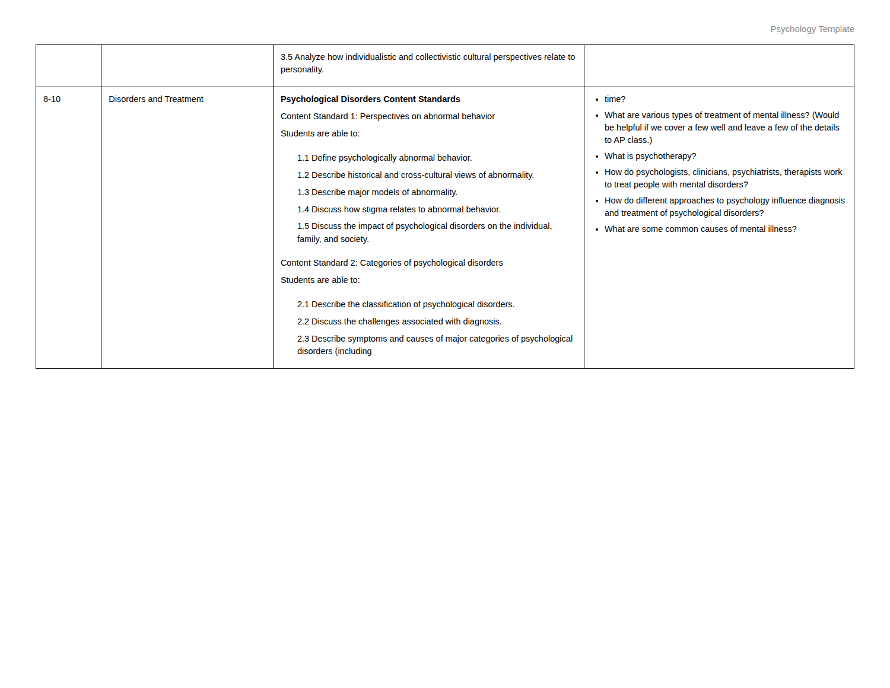Psychology Template
| | | 3.5 Analyze how individualistic and collectivistic cultural perspectives relate to personality. | |
| 8-10 | Disorders and Treatment | Psychological Disorders Content Standards Content Standard 1: Perspectives on abnormal behavior Students are able to: 1.1 Define psychologically abnormal behavior. 1.2 Describe historical and cross-cultural views of abnormality. 1.3 Describe major models of abnormality. 1.4 Discuss how stigma relates to abnormal behavior. 1.5 Discuss the impact of psychological disorders on the individual, family, and society. Content Standard 2: Categories of psychological disorders Students are able to: 2.1 Describe the classification of psychological disorders. 2.2 Discuss the challenges associated with diagnosis. 2.3 Describe symptoms and causes of major categories of psychological disorders (including | time? What are various types of treatment of mental illness? (Would be helpful if we cover a few well and leave a few of the details to AP class.) What is psychotherapy? How do psychologists, clinicians, psychiatrists, therapists work to treat people with mental disorders? How do different approaches to psychology influence diagnosis and treatment of psychological disorders? What are some common causes of mental illness? |